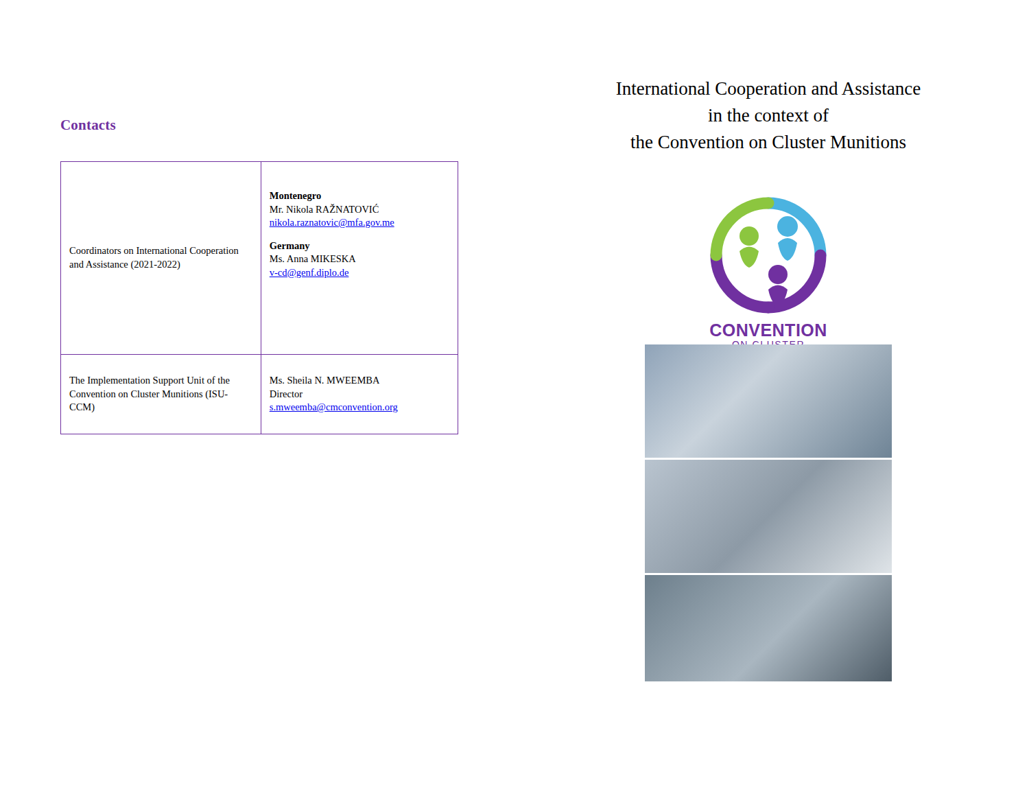Contacts
| Coordinators on International Cooperation and Assistance (2021-2022) | Montenegro Mr. Nikola RAŽNATOVIĆ nikola.raznatovic@mfa.gov.me Germany Ms. Anna MIKESKA v-cd@genf.diplo.de |
| The Implementation Support Unit of the Convention on Cluster Munitions (ISU-CCM) | Ms. Sheila N. MWEEMBA Director s.mweemba@cmconvention.org |
International Cooperation and Assistance
in the context of
the Convention on Cluster Munitions
CONVENTION
ON CLUSTER MUNITIONS